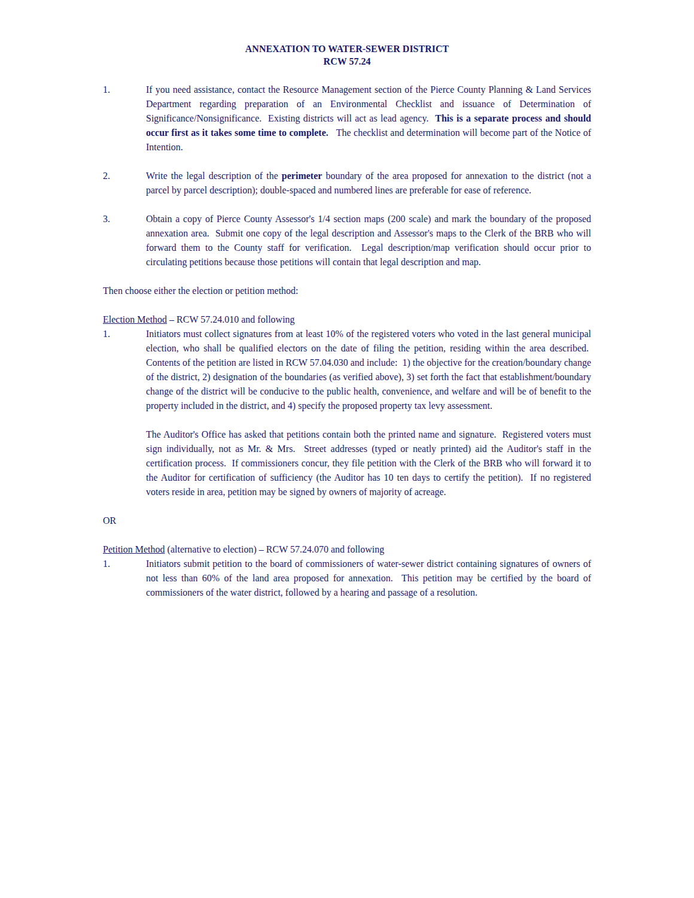ANNEXATION TO WATER-SEWER DISTRICT RCW 57.24
If you need assistance, contact the Resource Management section of the Pierce County Planning & Land Services Department regarding preparation of an Environmental Checklist and issuance of Determination of Significance/Nonsignificance. Existing districts will act as lead agency. This is a separate process and should occur first as it takes some time to complete. The checklist and determination will become part of the Notice of Intention.
Write the legal description of the perimeter boundary of the area proposed for annexation to the district (not a parcel by parcel description); double-spaced and numbered lines are preferable for ease of reference.
Obtain a copy of Pierce County Assessor's 1/4 section maps (200 scale) and mark the boundary of the proposed annexation area. Submit one copy of the legal description and Assessor's maps to the Clerk of the BRB who will forward them to the County staff for verification. Legal description/map verification should occur prior to circulating petitions because those petitions will contain that legal description and map.
Then choose either the election or petition method:
Election Method – RCW 57.24.010 and following
Initiators must collect signatures from at least 10% of the registered voters who voted in the last general municipal election, who shall be qualified electors on the date of filing the petition, residing within the area described. Contents of the petition are listed in RCW 57.04.030 and include: 1) the objective for the creation/boundary change of the district, 2) designation of the boundaries (as verified above), 3) set forth the fact that establishment/boundary change of the district will be conducive to the public health, convenience, and welfare and will be of benefit to the property included in the district, and 4) specify the proposed property tax levy assessment.
The Auditor's Office has asked that petitions contain both the printed name and signature. Registered voters must sign individually, not as Mr. & Mrs. Street addresses (typed or neatly printed) aid the Auditor's staff in the certification process. If commissioners concur, they file petition with the Clerk of the BRB who will forward it to the Auditor for certification of sufficiency (the Auditor has 10 ten days to certify the petition). If no registered voters reside in area, petition may be signed by owners of majority of acreage.
OR
Petition Method (alternative to election) – RCW 57.24.070 and following
Initiators submit petition to the board of commissioners of water-sewer district containing signatures of owners of not less than 60% of the land area proposed for annexation. This petition may be certified by the board of commissioners of the water district, followed by a hearing and passage of a resolution.